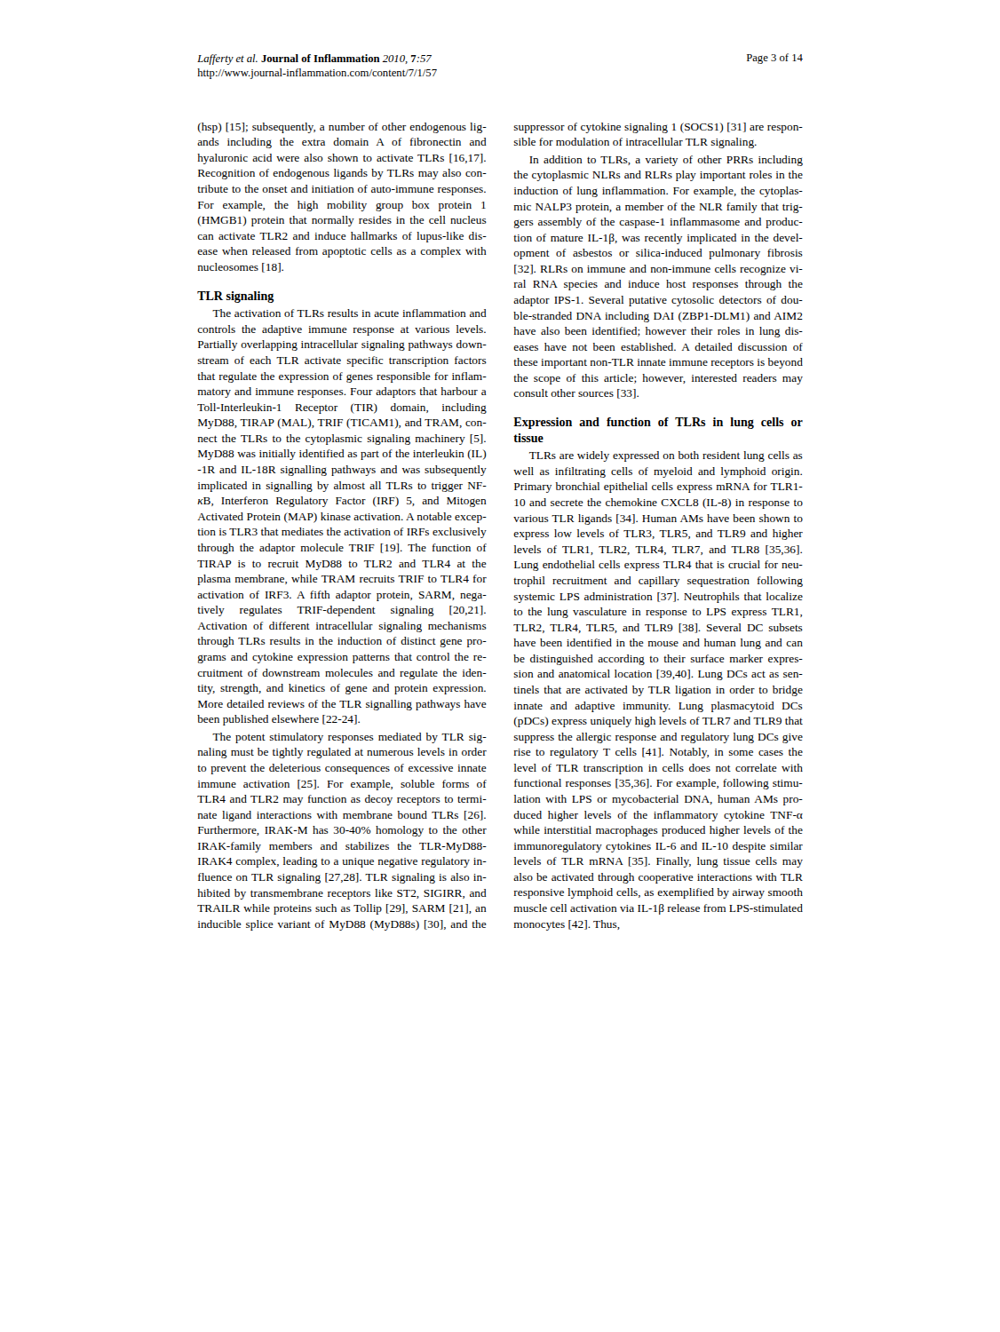Lafferty et al. Journal of Inflammation 2010, 7:57
http://www.journal-inflammation.com/content/7/1/57
Page 3 of 14
(hsp) [15]; subsequently, a number of other endogenous ligands including the extra domain A of fibronectin and hyaluronic acid were also shown to activate TLRs [16,17]. Recognition of endogenous ligands by TLRs may also contribute to the onset and initiation of auto-immune responses. For example, the high mobility group box protein 1 (HMGB1) protein that normally resides in the cell nucleus can activate TLR2 and induce hallmarks of lupus-like disease when released from apoptotic cells as a complex with nucleosomes [18].
TLR signaling
The activation of TLRs results in acute inflammation and controls the adaptive immune response at various levels. Partially overlapping intracellular signaling pathways downstream of each TLR activate specific transcription factors that regulate the expression of genes responsible for inflammatory and immune responses. Four adaptors that harbour a Toll-Interleukin-1 Receptor (TIR) domain, including MyD88, TIRAP (MAL), TRIF (TICAM1), and TRAM, connect the TLRs to the cytoplasmic signaling machinery [5]. MyD88 was initially identified as part of the interleukin (IL) -1R and IL-18R signalling pathways and was subsequently implicated in signalling by almost all TLRs to trigger NF-κ B, Interferon Regulatory Factor (IRF) 5, and Mitogen Activated Protein (MAP) kinase activation. A notable exception is TLR3 that mediates the activation of IRFs exclusively through the adaptor molecule TRIF [19]. The function of TIRAP is to recruit MyD88 to TLR2 and TLR4 at the plasma membrane, while TRAM recruits TRIF to TLR4 for activation of IRF3. A fifth adaptor protein, SARM, negatively regulates TRIF-dependent signaling [20,21]. Activation of different intracellular signaling mechanisms through TLRs results in the induction of distinct gene programs and cytokine expression patterns that control the recruitment of downstream molecules and regulate the identity, strength, and kinetics of gene and protein expression. More detailed reviews of the TLR signalling pathways have been published elsewhere [22-24].
The potent stimulatory responses mediated by TLR signaling must be tightly regulated at numerous levels in order to prevent the deleterious consequences of excessive innate immune activation [25]. For example, soluble forms of TLR4 and TLR2 may function as decoy receptors to terminate ligand interactions with membrane bound TLRs [26]. Furthermore, IRAK-M has 30-40% homology to the other IRAK-family members and stabilizes the TLR-MyD88-IRAK4 complex, leading to a unique negative regulatory influence on TLR signaling [27,28]. TLR signaling is also inhibited by transmembrane receptors like ST2, SIGIRR, and TRAILR while proteins such as Tollip [29], SARM [21], an inducible splice variant of MyD88 (MyD88s) [30], and the suppressor of cytokine signaling 1 (SOCS1) [31] are responsible for modulation of intracellular TLR signaling.
In addition to TLRs, a variety of other PRRs including the cytoplasmic NLRs and RLRs play important roles in the induction of lung inflammation. For example, the cytoplasmic NALP3 protein, a member of the NLR family that triggers assembly of the caspase-1 inflammasome and production of mature IL-1β, was recently implicated in the development of asbestos or silica-induced pulmonary fibrosis [32]. RLRs on immune and non-immune cells recognize viral RNA species and induce host responses through the adaptor IPS-1. Several putative cytosolic detectors of double-stranded DNA including DAI (ZBP1-DLM1) and AIM2 have also been identified; however their roles in lung diseases have not been established. A detailed discussion of these important non-TLR innate immune receptors is beyond the scope of this article; however, interested readers may consult other sources [33].
Expression and function of TLRs in lung cells or tissue
TLRs are widely expressed on both resident lung cells as well as infiltrating cells of myeloid and lymphoid origin. Primary bronchial epithelial cells express mRNA for TLR1-10 and secrete the chemokine CXCL8 (IL-8) in response to various TLR ligands [34]. Human AMs have been shown to express low levels of TLR3, TLR5, and TLR9 and higher levels of TLR1, TLR2, TLR4, TLR7, and TLR8 [35,36]. Lung endothelial cells express TLR4 that is crucial for neutrophil recruitment and capillary sequestration following systemic LPS administration [37]. Neutrophils that localize to the lung vasculature in response to LPS express TLR1, TLR2, TLR4, TLR5, and TLR9 [38]. Several DC subsets have been identified in the mouse and human lung and can be distinguished according to their surface marker expression and anatomical location [39,40]. Lung DCs act as sentinels that are activated by TLR ligation in order to bridge innate and adaptive immunity. Lung plasmacytoid DCs (pDCs) express uniquely high levels of TLR7 and TLR9 that suppress the allergic response and regulatory lung DCs give rise to regulatory T cells [41]. Notably, in some cases the level of TLR transcription in cells does not correlate with functional responses [35,36]. For example, following stimulation with LPS or mycobacterial DNA, human AMs produced higher levels of the inflammatory cytokine TNF-α while interstitial macrophages produced higher levels of the immunoregulatory cytokines IL-6 and IL-10 despite similar levels of TLR mRNA [35]. Finally, lung tissue cells may also be activated through cooperative interactions with TLR responsive lymphoid cells, as exemplified by airway smooth muscle cell activation via IL-1β release from LPS-stimulated monocytes [42]. Thus,